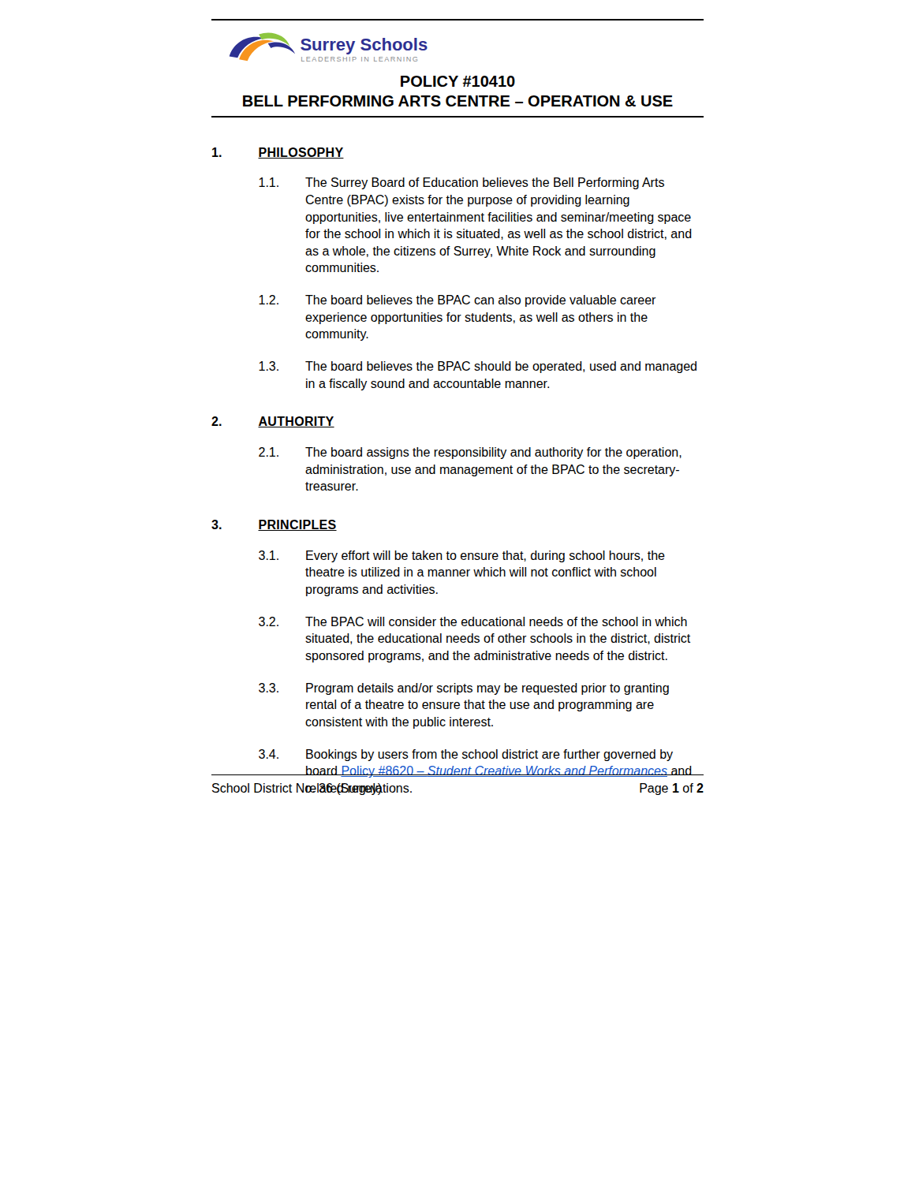Surrey Schools LEADERSHIP IN LEARNING
POLICY #10410
BELL PERFORMING ARTS CENTRE – OPERATION & USE
1.
PHILOSOPHY
1.1.
The Surrey Board of Education believes the Bell Performing Arts Centre (BPAC) exists for the purpose of providing learning opportunities, live entertainment facilities and seminar/meeting space for the school in which it is situated, as well as the school district, and as a whole, the citizens of Surrey, White Rock and surrounding communities.
1.2.
The board believes the BPAC can also provide valuable career experience opportunities for students, as well as others in the community.
1.3.
The board believes the BPAC should be operated, used and managed in a fiscally sound and accountable manner.
2.
AUTHORITY
2.1.
The board assigns the responsibility and authority for the operation, administration, use and management of the BPAC to the secretary-treasurer.
3.
PRINCIPLES
3.1.
Every effort will be taken to ensure that, during school hours, the theatre is utilized in a manner which will not conflict with school programs and activities.
3.2.
The BPAC will consider the educational needs of the school in which situated, the educational needs of other schools in the district, district sponsored programs, and the administrative needs of the district.
3.3.
Program details and/or scripts may be requested prior to granting rental of a theatre to ensure that the use and programming are consistent with the public interest.
3.4.
Bookings by users from the school district are further governed by board Policy #8620 – Student Creative Works and Performances and related regulations.
School District No. 36 (Surrey)
Page 1 of 2